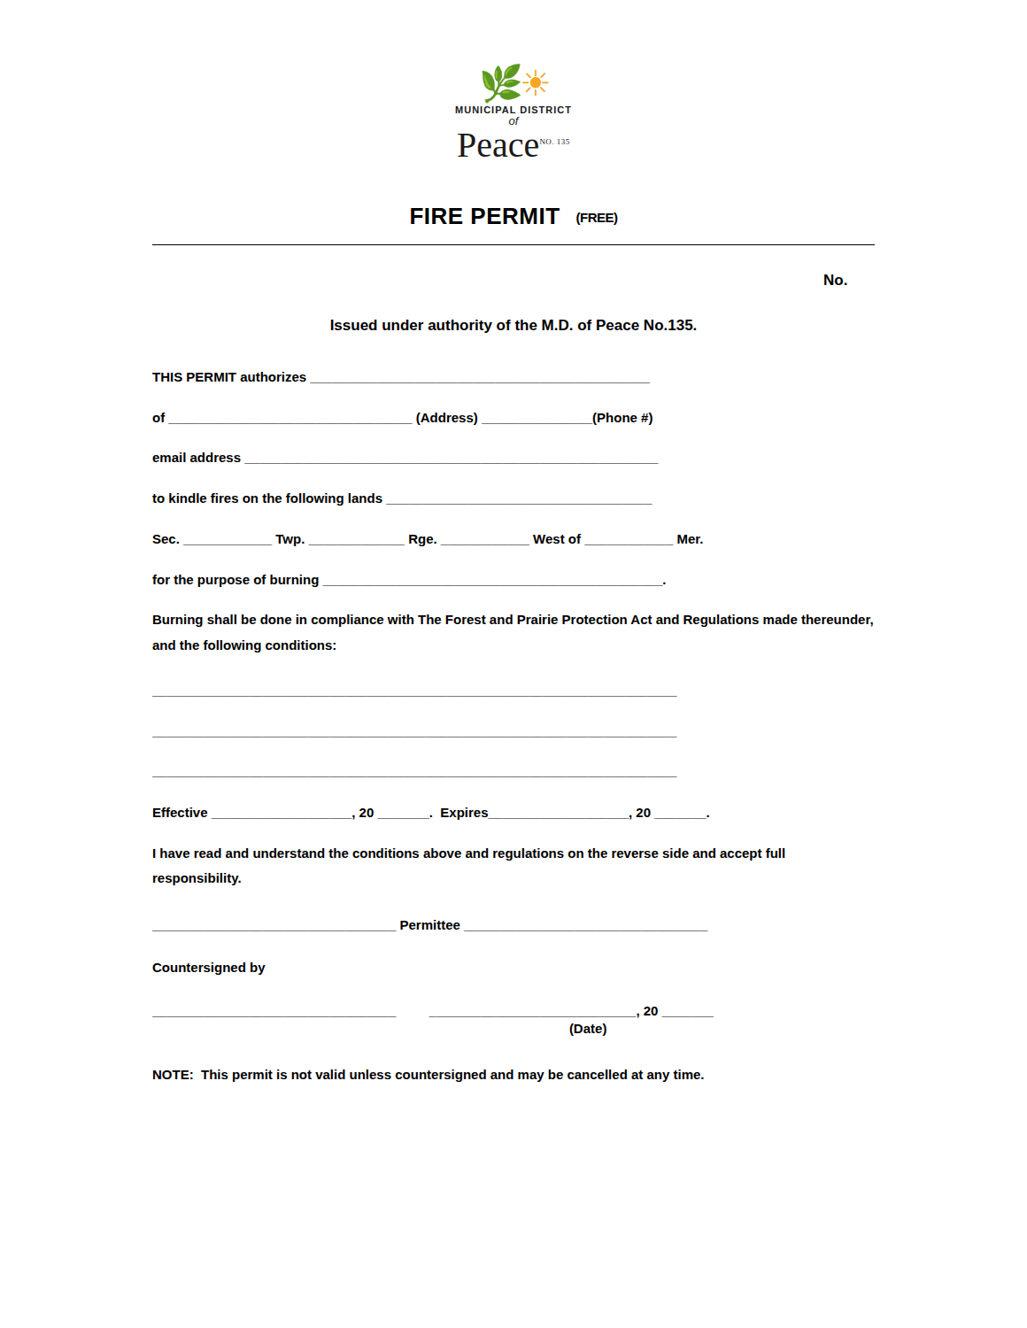🌿☀
MUNICIPAL DISTRICT
of
PeaceNO. 135
FIRE PERMIT
(FREE)
No.
Issued under authority of the M.D. of Peace No.135.
THIS PERMIT authorizes ______________________________________________
of _________________________________ (Address) _______________(Phone #)
email address ________________________________________________________
to kindle fires on the following lands ____________________________________
Sec. ____________ Twp. _____________ Rge. ____________ West of ____________ Mer.
for the purpose of burning ______________________________________________.
Burning shall be done in compliance with The Forest and Prairie Protection Act and Regulations made thereunder, and the following conditions:
_______________________________________________________________________
_______________________________________________________________________
_______________________________________________________________________
Effective ___________________, 20 _______. Expires___________________, 20 _______.
I have read and understand the conditions above and regulations on the reverse side and accept full responsibility.
_________________________________ Permittee _________________________________
Countersigned by
_________________________________
____________________________, 20 _______ (Date)
NOTE: This permit is not valid unless countersigned and may be cancelled at any time.